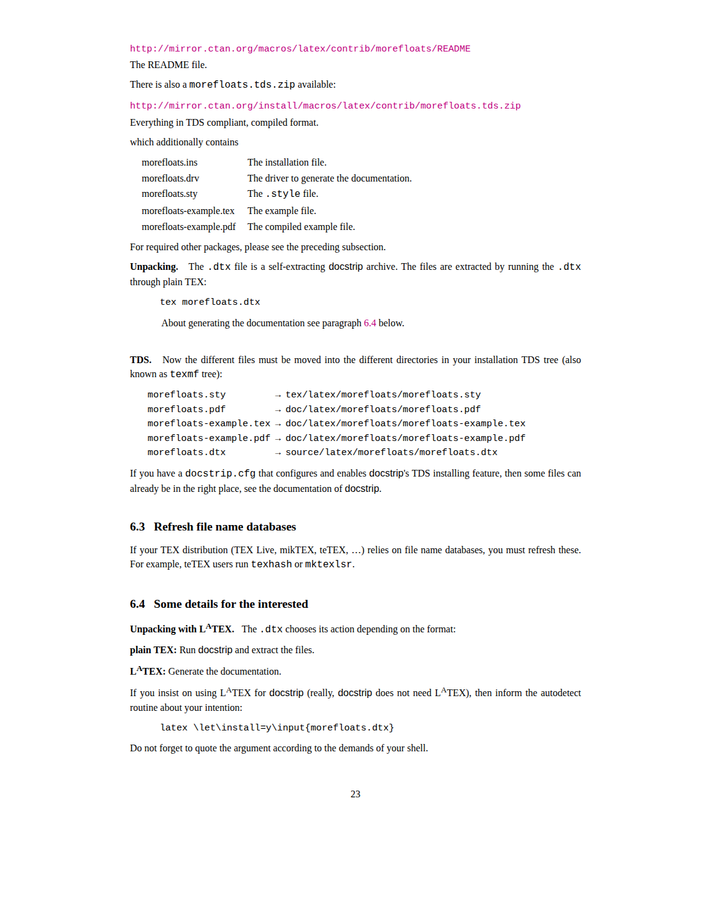http://mirror.ctan.org/macros/latex/contrib/morefloats/README
The README file.
There is also a morefloats.tds.zip available:
http://mirror.ctan.org/install/macros/latex/contrib/morefloats.tds.zip
Everything in TDS compliant, compiled format.
which additionally contains
| morefloats.ins | The installation file. |
| morefloats.drv | The driver to generate the documentation. |
| morefloats.sty | The .style file. |
| morefloats-example.tex | The example file. |
| morefloats-example.pdf | The compiled example file. |
For required other packages, please see the preceding subsection.
Unpacking. The .dtx file is a self-extracting docstrip archive. The files are extracted by running the .dtx through plain Te X:
tex morefloats.dtx
About generating the documentation see paragraph 6.4 below.
TDS. Now the different files must be moved into the different directories in your installation TDS tree (also known as texmf tree):
| morefloats.sty | → | tex/latex/morefloats/morefloats.sty |
| morefloats.pdf | → | doc/latex/morefloats/morefloats.pdf |
| morefloats-example.tex | → | doc/latex/morefloats/morefloats-example.tex |
| morefloats-example.pdf | → | doc/latex/morefloats/morefloats-example.pdf |
| morefloats.dtx | → | source/latex/morefloats/morefloats.dtx |
If you have a docstrip.cfg that configures and enables docstrip's TDS installing feature, then some files can already be in the right place, see the documentation of docstrip.
6.3 Refresh file name databases
If your Te X distribution (Te X Live, mikTe X, teTe X, …) relies on file name databases, you must refresh these. For example, teTe X users run texhash or mktexlsr.
6.4 Some details for the interested
Unpacking with LATe X. The .dtx chooses its action depending on the format:
plain Te X: Run docstrip and extract the files.
LATe X: Generate the documentation.
If you insist on using LATe X for docstrip (really, docstrip does not need LATe X), then inform the autodetect routine about your intention:
latex \let\install=y\input{morefloats.dtx}
Do not forget to quote the argument according to the demands of your shell.
23